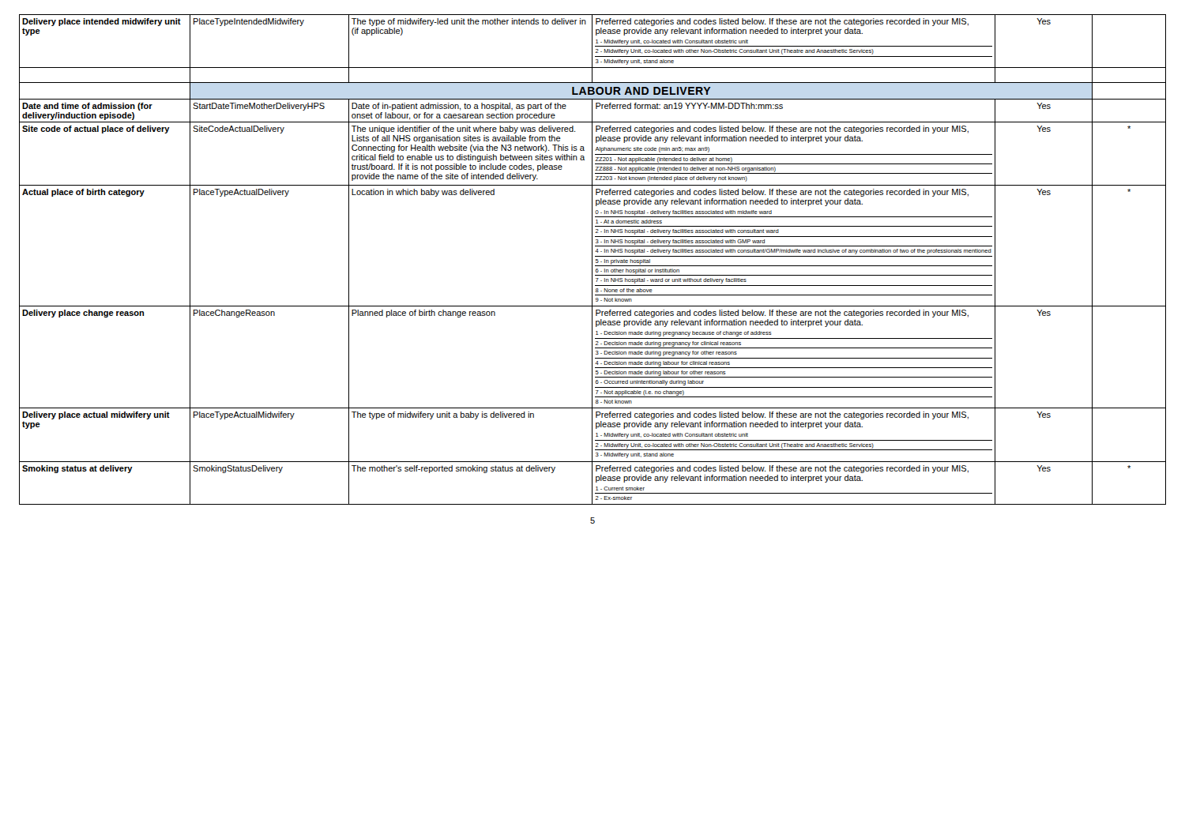| Delivery place intended midwifery unit type | PlaceTypeIntendedMidwifery | The type of midwifery-led unit the mother intends to deliver in (if applicable) | Preferred categories and codes listed below. If these are not the categories recorded in your MIS, please provide any relevant information needed to interpret your data. 1 - Midwifery unit, co-located with Consultant obstetric unit 2 - Midwifery Unit, co-located with other Non-Obstetric Consultant Unit (Theatre and Anaesthetic Services) 3 - Midwifery unit, stand alone | Yes | |
| | LABOUR AND DELIVERY | |
| Date and time of admission (for delivery/induction episode) | StartDateTimeMotherDeliveryHPS | Date of in-patient admission, to a hospital, as part of the onset of labour, or for a caesarean section procedure | Preferred format: an19 YYYY-MM-DDThh:mm:ss | Yes | |
| Site code of actual place of delivery | SiteCodeActualDelivery | The unique identifier of the unit where baby was delivered. Lists of all NHS organisation sites is available from the Connecting for Health website (via the N3 network). This is a critical field to enable us to distinguish between sites within a trust/board. If it is not possible to include codes, please provide the name of the site of intended delivery. | Preferred categories and codes listed below. If these are not the categories recorded in your MIS, please provide any relevant information needed to interpret your data. Alphanumeric site code (min an5; max an9) ZZ201 - Not applicable (intended to deliver at home) ZZ888 - Not applicable (intended to deliver at non-NHS organisation) ZZ203 - Not known (intended place of delivery not known) | Yes | * |
| Actual place of birth category | PlaceTypeActualDelivery | Location in which baby was delivered | Preferred categories and codes listed below. If these are not the categories recorded in your MIS, please provide any relevant information needed to interpret your data. 0 - In NHS hospital - delivery facilities associated with midwife ward 1 - At a domestic address 2 - In NHS hospital - delivery facilities associated with consultant ward 3 - In NHS hospital - delivery facilities associated with GMP ward 4 - In NHS hospital - delivery facilities associated with consultant/GMP/midwife ward inclusive of any combination of two of the professionals mentioned 5 - In private hospital 6 - In other hospital or institution 7 - In NHS hospital - ward or unit without delivery facilities 8 - None of the above 9 - Not known | Yes | * |
| Delivery place change reason | PlaceChangeReason | Planned place of birth change reason | Preferred categories and codes listed below. If these are not the categories recorded in your MIS, please provide any relevant information needed to interpret your data. 1 - Decision made during pregnancy because of change of address 2 - Decision made during pregnancy for clinical reasons 3 - Decision made during pregnancy for other reasons 4 - Decision made during labour for clinical reasons 5 - Decision made during labour for other reasons 6 - Occurred unintentionally during labour 7 - Not applicable (i.e. no change) 8 - Not known | Yes | |
| Delivery place actual midwifery unit type | PlaceTypeActualMidwifery | The type of midwifery unit a baby is delivered in | Preferred categories and codes listed below. If these are not the categories recorded in your MIS, please provide any relevant information needed to interpret your data. 1 - Midwifery unit, co-located with Consultant obstetric unit 2 - Midwifery Unit, co-located with other Non-Obstetric Consultant Unit (Theatre and Anaesthetic Services) 3 - Midwifery unit, stand alone | Yes | |
| Smoking status at delivery | SmokingStatusDelivery | The mother's self-reported smoking status at delivery | Preferred categories and codes listed below. If these are not the categories recorded in your MIS, please provide any relevant information needed to interpret your data. 1 - Current smoker 2 - Ex-smoker | Yes | * |
5